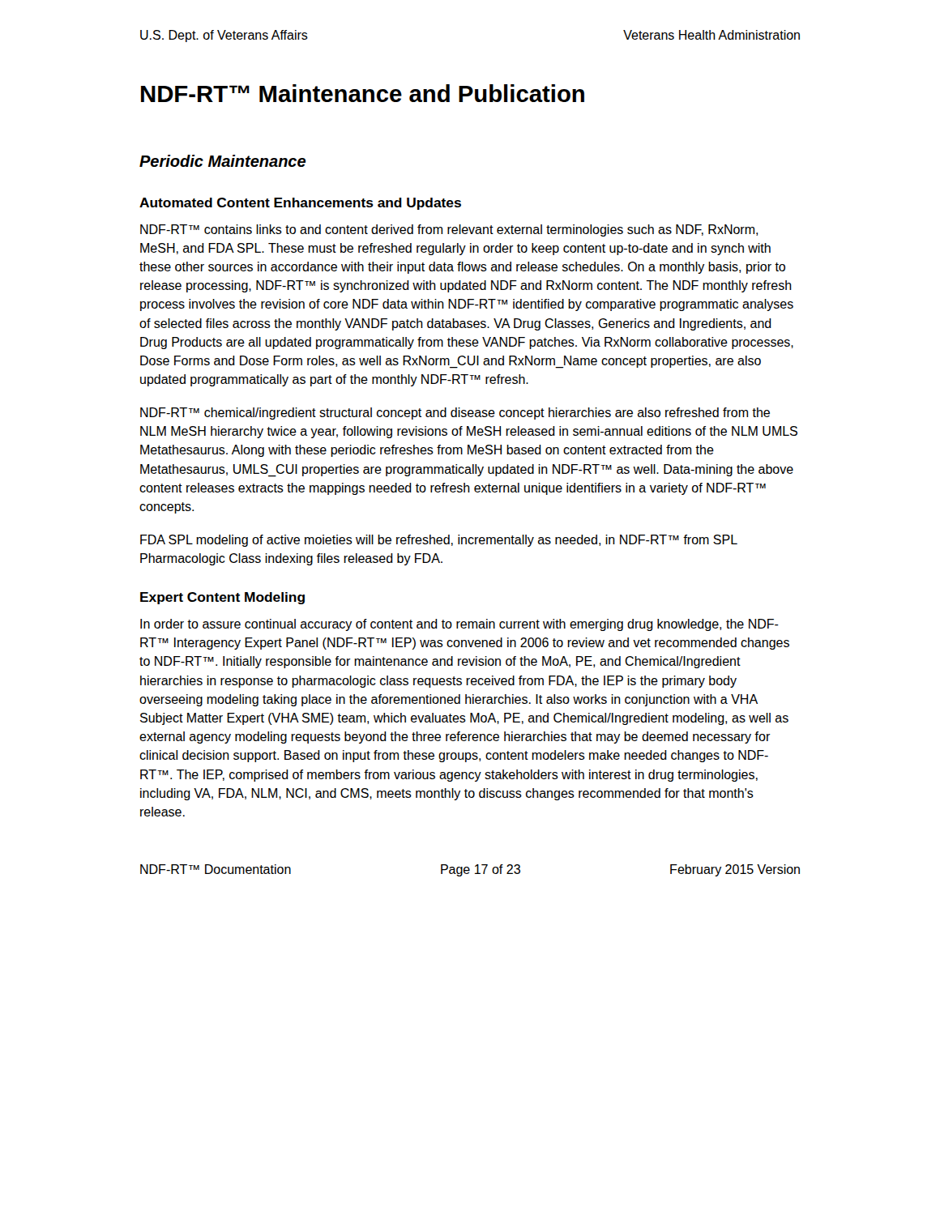U.S. Dept. of Veterans Affairs Veterans Health Administration
NDF-RT™ Maintenance and Publication
Periodic Maintenance
Automated Content Enhancements and Updates
NDF-RT™ contains links to and content derived from relevant external terminologies such as NDF, RxNorm, MeSH, and FDA SPL. These must be refreshed regularly in order to keep content up-to-date and in synch with these other sources in accordance with their input data flows and release schedules. On a monthly basis, prior to release processing, NDF-RT™ is synchronized with updated NDF and RxNorm content. The NDF monthly refresh process involves the revision of core NDF data within NDF-RT™ identified by comparative programmatic analyses of selected files across the monthly VANDF patch databases. VA Drug Classes, Generics and Ingredients, and Drug Products are all updated programmatically from these VANDF patches. Via RxNorm collaborative processes, Dose Forms and Dose Form roles, as well as RxNorm_CUI and RxNorm_Name concept properties, are also updated programmatically as part of the monthly NDF-RT™ refresh.
NDF-RT™ chemical/ingredient structural concept and disease concept hierarchies are also refreshed from the NLM MeSH hierarchy twice a year, following revisions of MeSH released in semi-annual editions of the NLM UMLS Metathesaurus. Along with these periodic refreshes from MeSH based on content extracted from the Metathesaurus, UMLS_CUI properties are programmatically updated in NDF-RT™ as well. Data-mining the above content releases extracts the mappings needed to refresh external unique identifiers in a variety of NDF-RT™ concepts.
FDA SPL modeling of active moieties will be refreshed, incrementally as needed, in NDF-RT™ from SPL Pharmacologic Class indexing files released by FDA.
Expert Content Modeling
In order to assure continual accuracy of content and to remain current with emerging drug knowledge, the NDF-RT™ Interagency Expert Panel (NDF-RT™ IEP) was convened in 2006 to review and vet recommended changes to NDF-RT™. Initially responsible for maintenance and revision of the MoA, PE, and Chemical/Ingredient hierarchies in response to pharmacologic class requests received from FDA, the IEP is the primary body overseeing modeling taking place in the aforementioned hierarchies. It also works in conjunction with a VHA Subject Matter Expert (VHA SME) team, which evaluates MoA, PE, and Chemical/Ingredient modeling, as well as external agency modeling requests beyond the three reference hierarchies that may be deemed necessary for clinical decision support. Based on input from these groups, content modelers make needed changes to NDF-RT™. The IEP, comprised of members from various agency stakeholders with interest in drug terminologies, including VA, FDA, NLM, NCI, and CMS, meets monthly to discuss changes recommended for that month's release.
NDF-RT™ Documentation Page 17 of 23 February 2015 Version